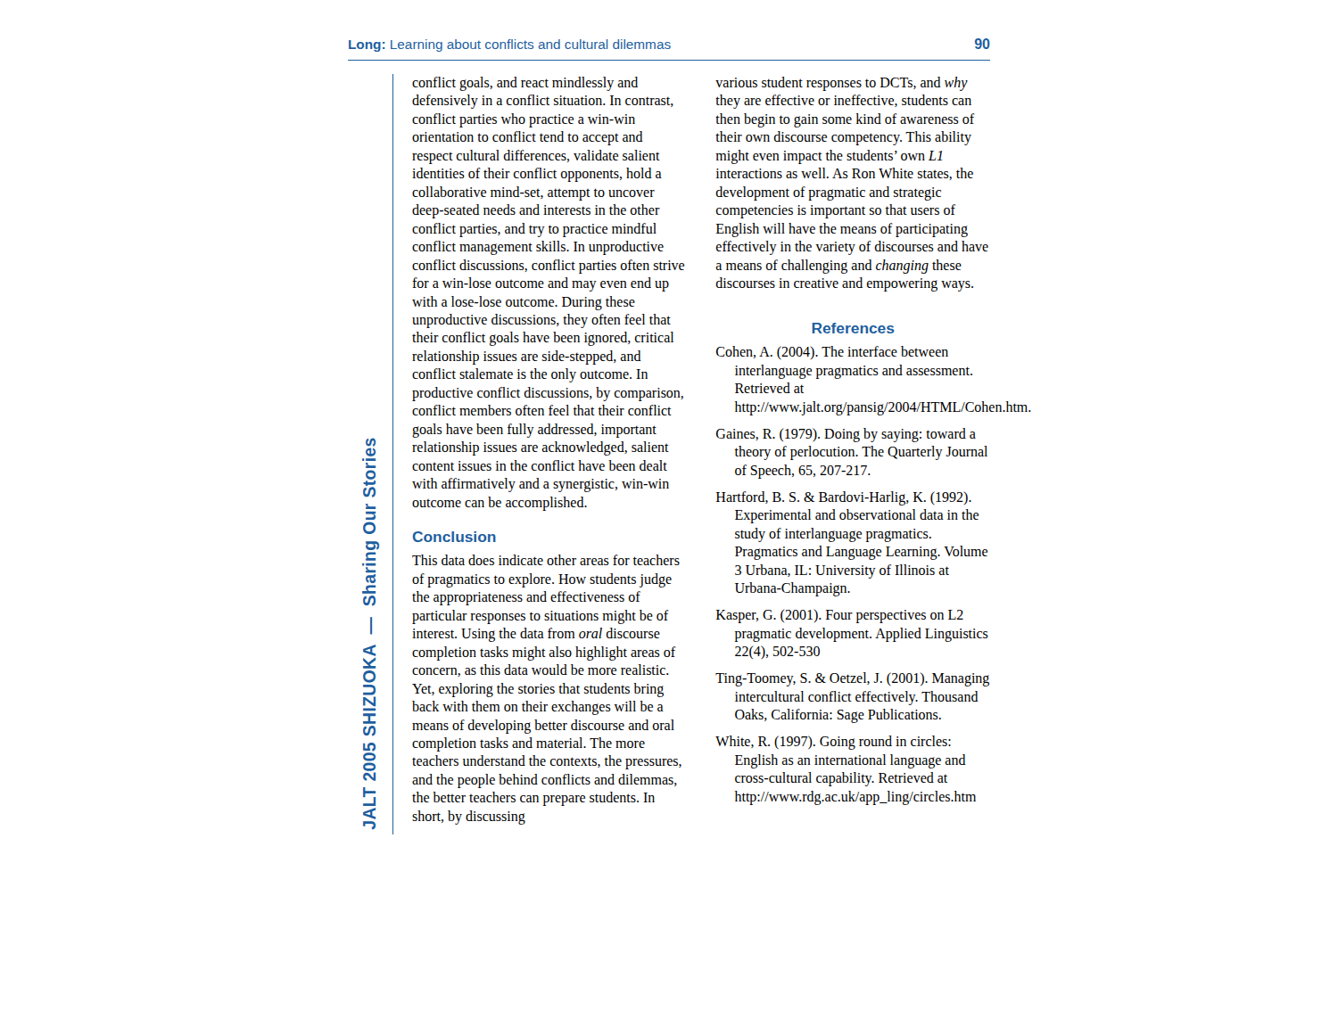Long: Learning about conflicts and cultural dilemmas
90
JALT 2005 SHIZUOKA — Sharing Our Stories
conflict goals, and react mindlessly and defensively in a conflict situation. In contrast, conflict parties who practice a win-win orientation to conflict tend to accept and respect cultural differences, validate salient identities of their conflict opponents, hold a collaborative mind-set, attempt to uncover deep-seated needs and interests in the other conflict parties, and try to practice mindful conflict management skills. In unproductive conflict discussions, conflict parties often strive for a win-lose outcome and may even end up with a lose-lose outcome. During these unproductive discussions, they often feel that their conflict goals have been ignored, critical relationship issues are side-stepped, and conflict stalemate is the only outcome. In productive conflict discussions, by comparison, conflict members often feel that their conflict goals have been fully addressed, important relationship issues are acknowledged, salient content issues in the conflict have been dealt with affirmatively and a synergistic, win-win outcome can be accomplished.
Conclusion
This data does indicate other areas for teachers of pragmatics to explore. How students judge the appropriateness and effectiveness of particular responses to situations might be of interest. Using the data from oral discourse completion tasks might also highlight areas of concern, as this data would be more realistic. Yet, exploring the stories that students bring back with them on their exchanges will be a means of developing better discourse and oral completion tasks and material. The more teachers understand the contexts, the pressures, and the people behind conflicts and dilemmas, the better teachers can prepare students. In short, by discussing
various student responses to DCTs, and why they are effective or ineffective, students can then begin to gain some kind of awareness of their own discourse competency. This ability might even impact the students’ own L1 interactions as well. As Ron White states, the development of pragmatic and strategic competencies is important so that users of English will have the means of participating effectively in the variety of discourses and have a means of challenging and changing these discourses in creative and empowering ways.
References
Cohen, A. (2004). The interface between interlanguage pragmatics and assessment. Retrieved at http://www.jalt.org/pansig/2004/HTML/Cohen.htm.
Gaines, R. (1979). Doing by saying: toward a theory of perlocution. The Quarterly Journal of Speech, 65, 207-217.
Hartford, B. S. & Bardovi-Harlig, K. (1992). Experimental and observational data in the study of interlanguage pragmatics. Pragmatics and Language Learning. Volume 3 Urbana, IL: University of Illinois at Urbana-Champaign.
Kasper, G. (2001). Four perspectives on L2 pragmatic development. Applied Linguistics 22(4), 502-530
Ting-Toomey, S. & Oetzel, J. (2001). Managing intercultural conflict effectively. Thousand Oaks, California: Sage Publications.
White, R. (1997). Going round in circles: English as an international language and cross-cultural capability. Retrieved at http://www.rdg.ac.uk/app_ling/circles.htm